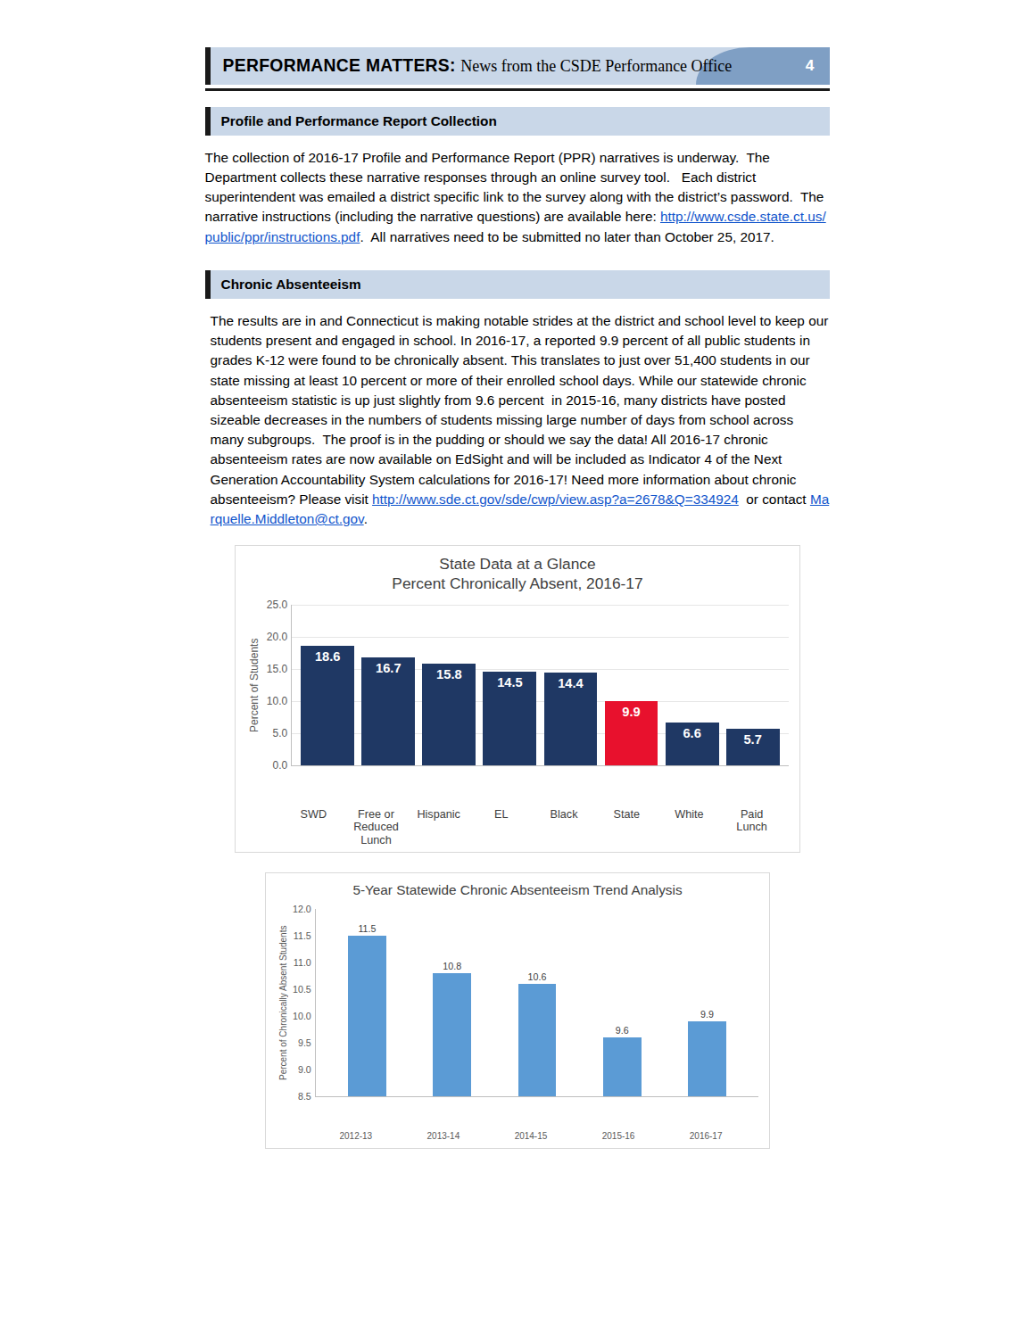PERFORMANCE MATTERS: News from the CSDE Performance Office
4
Profile and Performance Report Collection
The collection of 2016-17 Profile and Performance Report (PPR) narratives is underway. The Department collects these narrative responses through an online survey tool. Each district superintendent was emailed a district specific link to the survey along with the district’s password. The narrative instructions (including the narrative questions) are available here: http://www.csde.state.ct.us/public/ppr/instructions.pdf. All narratives need to be submitted no later than October 25, 2017.
Chronic Absenteeism
The results are in and Connecticut is making notable strides at the district and school level to keep our students present and engaged in school. In 2016-17, a reported 9.9 percent of all public students in grades K-12 were found to be chronically absent. This translates to just over 51,400 students in our state missing at least 10 percent or more of their enrolled school days. While our statewide chronic absenteeism statistic is up just slightly from 9.6 percent in 2015-16, many districts have posted sizeable decreases in the numbers of students missing large number of days from school across many subgroups. The proof is in the pudding or should we say the data! All 2016-17 chronic absenteeism rates are now available on EdSight and will be included as Indicator 4 of the Next Generation Accountability System calculations for 2016-17! Need more information about chronic absenteeism? Please visit http://www.sde.ct.gov/sde/cwp/view.asp?a=2678&Q=334924 or contact Marquelle.Middleton@ct.gov.
State Data at a Glance
Percent Chronically Absent, 2016-17
Percent of Students
25.0 20.0 15.0 10.0 5.0 0.0
18.6
16.7
15.8
14.5
14.4
9.9
6.6
5.7
SWD
Free or
Reduced
Lunch
Hispanic
EL
Black
State
White
Paid Lunch
5-Year Statewide Chronic Absenteeism Trend Analysis
Percent of Chronically Absent Students
12.0 11.5 11.0 10.5 10.0 9.5 9.0 8.5
11.5
10.8
10.6
9.6
9.9
2012-13
2013-14
2014-15
2015-16
2016-17